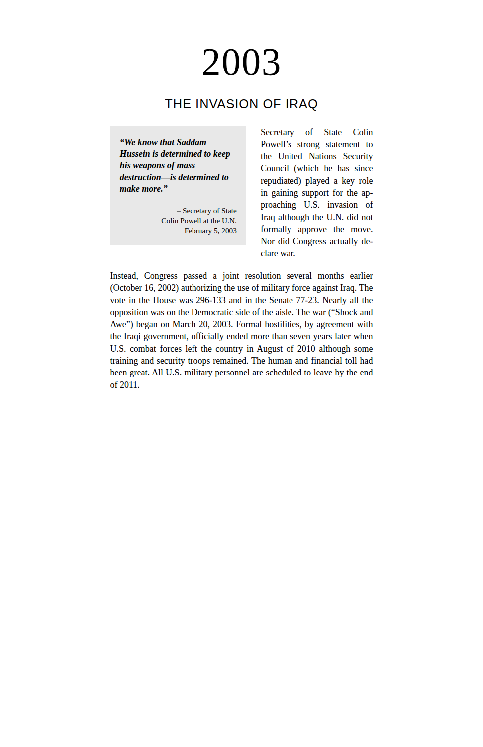2003
The Invasion of Iraq
“We know that Saddam Hussein is determined to keep his weapons of mass destruction—is determined to make more.”
– Secretary of State
Colin Powell at the U.N.
February 5, 2003
Secretary of State Colin Powell’s strong statement to the United Nations Security Council (which he has since repudiated) played a key role in gaining support for the approaching U.S. invasion of Iraq although the U.N. did not formally approve the move. Nor did Congress actually declare war.
Instead, Congress passed a joint resolution several months earlier (October 16, 2002) authorizing the use of military force against Iraq. The vote in the House was 296-133 and in the Senate 77-23. Nearly all the opposition was on the Democratic side of the aisle. The war (“Shock and Awe”) began on March 20, 2003. Formal hostilities, by agreement with the Iraqi government, officially ended more than seven years later when U.S. combat forces left the country in August of 2010 although some training and security troops remained. The human and financial toll had been great. All U.S. military personnel are scheduled to leave by the end of 2011.